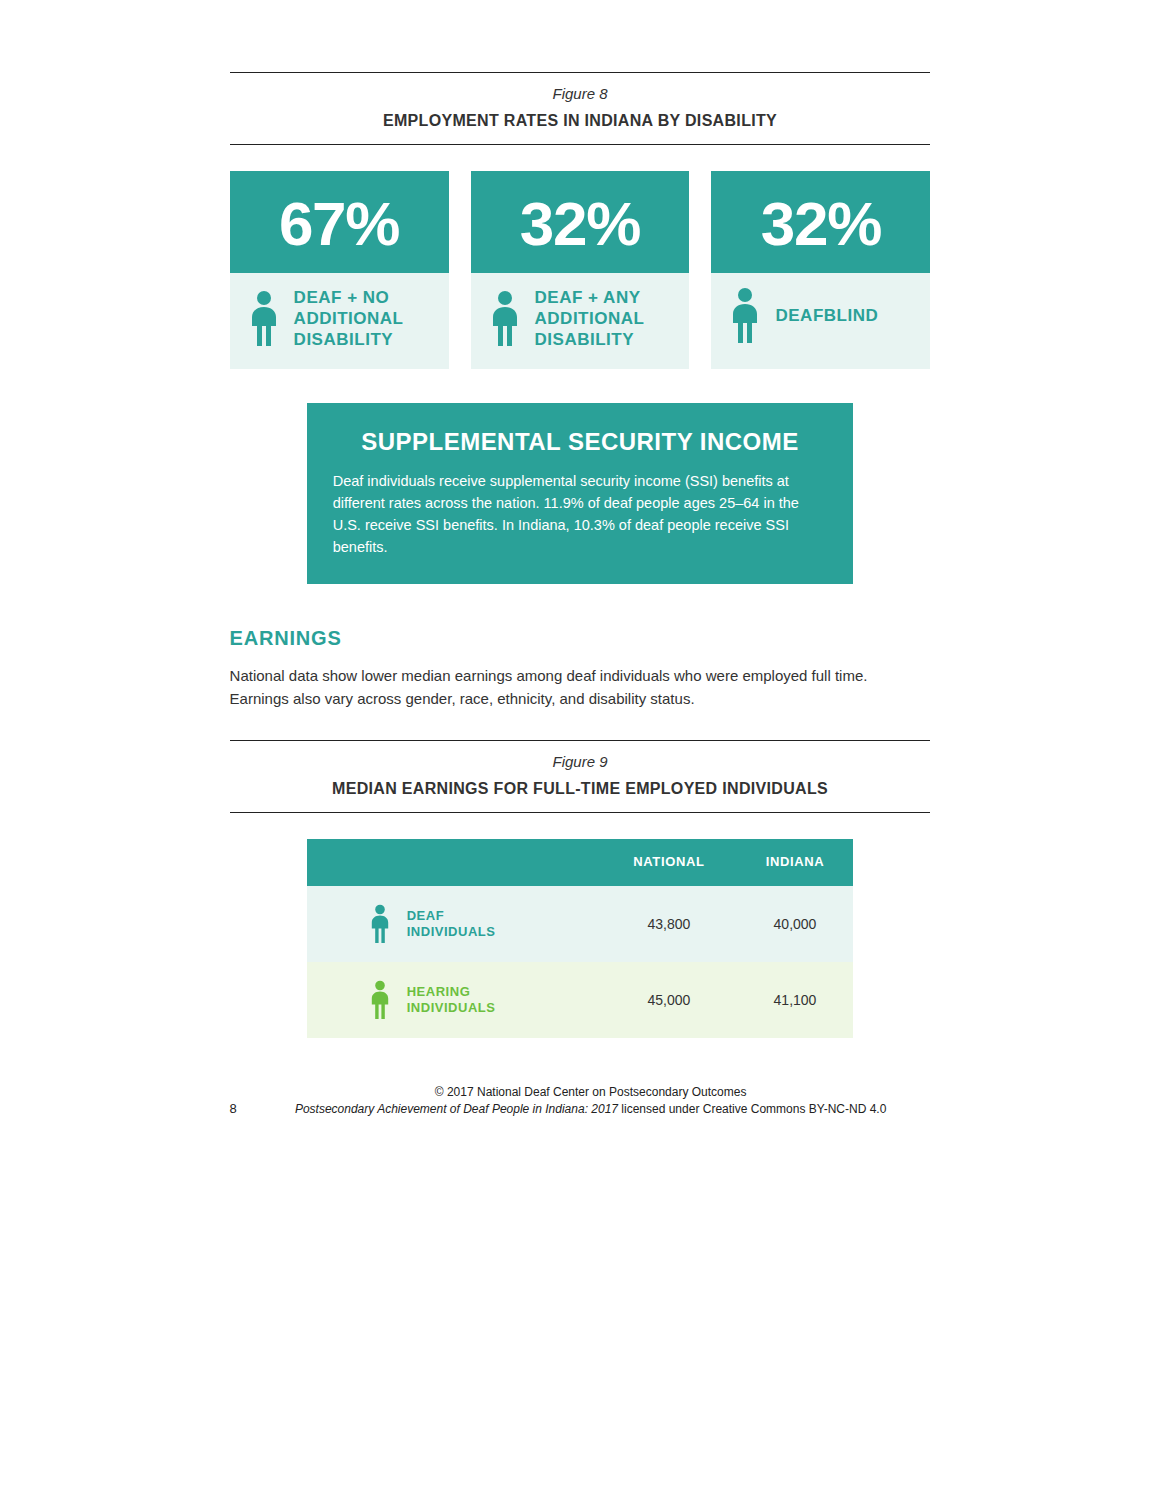Figure 8
Employment Rates in Indiana by Disability
67%
Deaf + No
Additional
Disability
32%
Deaf + Any
Additional
Disability
32%
Deafblind
Supplemental Security Income
Deaf individuals receive supplemental security income (SSI) benefits at different rates across the nation. 11.9% of deaf people ages 25–64 in the U.S. receive SSI benefits. In Indiana, 10.3% of deaf people receive SSI benefits.
Earnings
National data show lower median earnings among deaf individuals who were employed full time. Earnings also vary across gender, race, ethnicity, and disability status.
Figure 9
Median Earnings for Full-Time Employed Individuals
| | National | Indiana |
| --- | --- | --- |
| Deaf Individuals | 43,800 | 40,000 |
| Hearing Individuals | 45,000 | 41,100 |
8
© 2017 National Deaf Center on Postsecondary Outcomes
Postsecondary Achievement of Deaf People in Indiana: 2017 licensed under Creative Commons BY-NC-ND 4.0